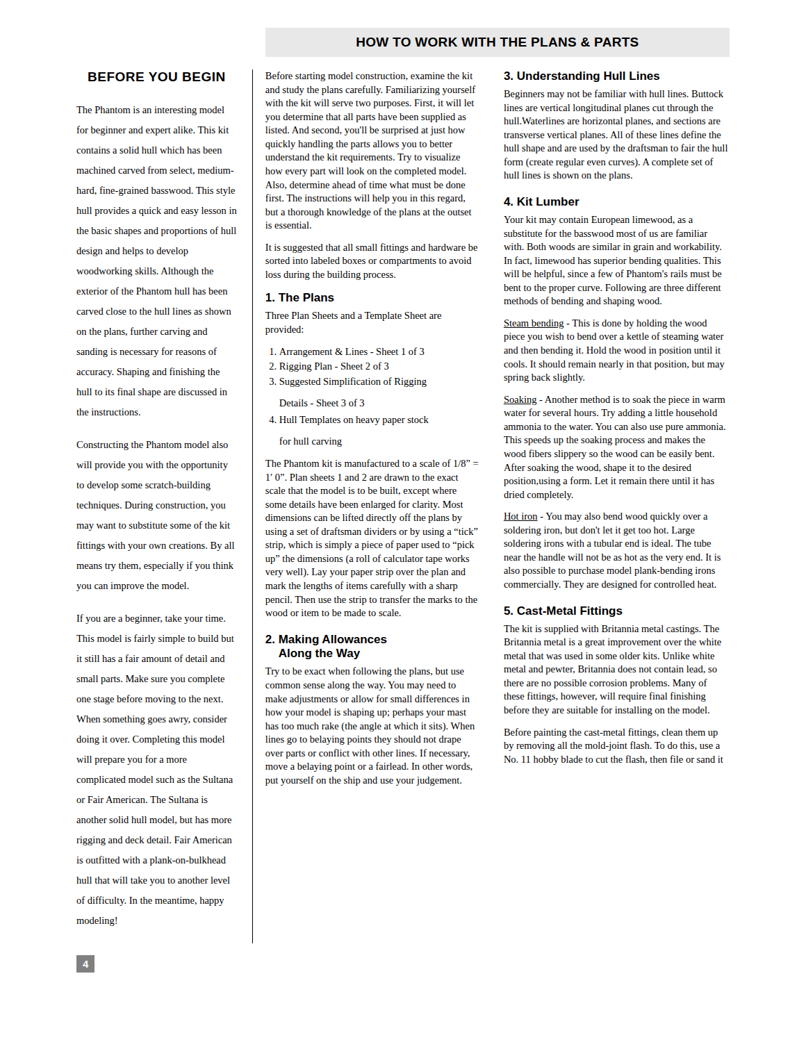HOW TO WORK WITH THE PLANS & PARTS
BEFORE YOU BEGIN
The Phantom is an interesting model for beginner and expert alike. This kit contains a solid hull which has been machined carved from select, medium-hard, fine-grained basswood. This style hull provides a quick and easy lesson in the basic shapes and proportions of hull design and helps to develop woodworking skills. Although the exterior of the Phantom hull has been carved close to the hull lines as shown on the plans, further carving and sanding is necessary for reasons of accuracy. Shaping and finishing the hull to its final shape are discussed in the instructions.
Constructing the Phantom model also will provide you with the opportunity to develop some scratch-building techniques. During construction, you may want to substitute some of the kit fittings with your own creations. By all means try them, especially if you think you can improve the model.
If you are a beginner, take your time. This model is fairly simple to build but it still has a fair amount of detail and small parts. Make sure you complete one stage before moving to the next. When something goes awry, consider doing it over. Completing this model will prepare you for a more complicated model such as the Sultana or Fair American. The Sultana is another solid hull model, but has more rigging and deck detail. Fair American is outfitted with a plank-on-bulkhead hull that will take you to another level of difficulty. In the meantime, happy modeling!
Before starting model construction, examine the kit and study the plans carefully. Familiarizing yourself with the kit will serve two purposes. First, it will let you determine that all parts have been supplied as listed. And second, you'll be surprised at just how quickly handling the parts allows you to better understand the kit requirements. Try to visualize how every part will look on the completed model. Also, determine ahead of time what must be done first. The instructions will help you in this regard, but a thorough knowledge of the plans at the outset is essential.
It is suggested that all small fittings and hardware be sorted into labeled boxes or compartments to avoid loss during the building process.
1. The Plans
Three Plan Sheets and a Template Sheet are provided:
Arrangement & Lines - Sheet 1 of 3
Rigging Plan - Sheet 2 of 3
Suggested Simplification of Rigging
Details - Sheet 3 of 3
Hull Templates on heavy paper stock
for hull carving
The Phantom kit is manufactured to a scale of 1/8” = 1′ 0”. Plan sheets 1 and 2 are drawn to the exact scale that the model is to be built, except where some details have been enlarged for clarity. Most dimensions can be lifted directly off the plans by using a set of draftsman dividers or by using a “tick” strip, which is simply a piece of paper used to “pick up” the dimensions (a roll of calculator tape works very well). Lay your paper strip over the plan and mark the lengths of items carefully with a sharp pencil. Then use the strip to transfer the marks to the wood or item to be made to scale.
2. Making Allowances
Along the Way
Try to be exact when following the plans, but use common sense along the way. You may need to make adjustments or allow for small differences in how your model is shaping up; perhaps your mast has too much rake (the angle at which it sits). When lines go to belaying points they should not drape over parts or conflict with other lines. If necessary, move a belaying point or a fairlead. In other words, put yourself on the ship and use your judgement.
3. Understanding Hull Lines
Beginners may not be familiar with hull lines. Buttock lines are vertical longitudinal planes cut through the hull.Waterlines are horizontal planes, and sections are transverse vertical planes. All of these lines define the hull shape and are used by the draftsman to fair the hull form (create regular even curves). A complete set of hull lines is shown on the plans.
4. Kit Lumber
Your kit may contain European limewood, as a substitute for the basswood most of us are familiar with. Both woods are similar in grain and workability. In fact, limewood has superior bending qualities. This will be helpful, since a few of Phantom's rails must be bent to the proper curve. Following are three different methods of bending and shaping wood.
Steam bending - This is done by holding the wood piece you wish to bend over a kettle of steaming water and then bending it. Hold the wood in position until it cools. It should remain nearly in that position, but may spring back slightly.
Soaking - Another method is to soak the piece in warm water for several hours. Try adding a little household ammonia to the water. You can also use pure ammonia. This speeds up the soaking process and makes the wood fibers slippery so the wood can be easily bent. After soaking the wood, shape it to the desired position,using a form. Let it remain there until it has dried completely.
Hot iron - You may also bend wood quickly over a soldering iron, but don't let it get too hot. Large soldering irons with a tubular end is ideal. The tube near the handle will not be as hot as the very end. It is also possible to purchase model plank-bending irons commercially. They are designed for controlled heat.
5. Cast-Metal Fittings
The kit is supplied with Britannia metal castings. The Britannia metal is a great improvement over the white metal that was used in some older kits. Unlike white metal and pewter, Britannia does not contain lead, so there are no possible corrosion problems. Many of these fittings, however, will require final finishing before they are suitable for installing on the model.
Before painting the cast-metal fittings, clean them up by removing all the mold-joint flash. To do this, use a No. 11 hobby blade to cut the flash, then file or sand it
4